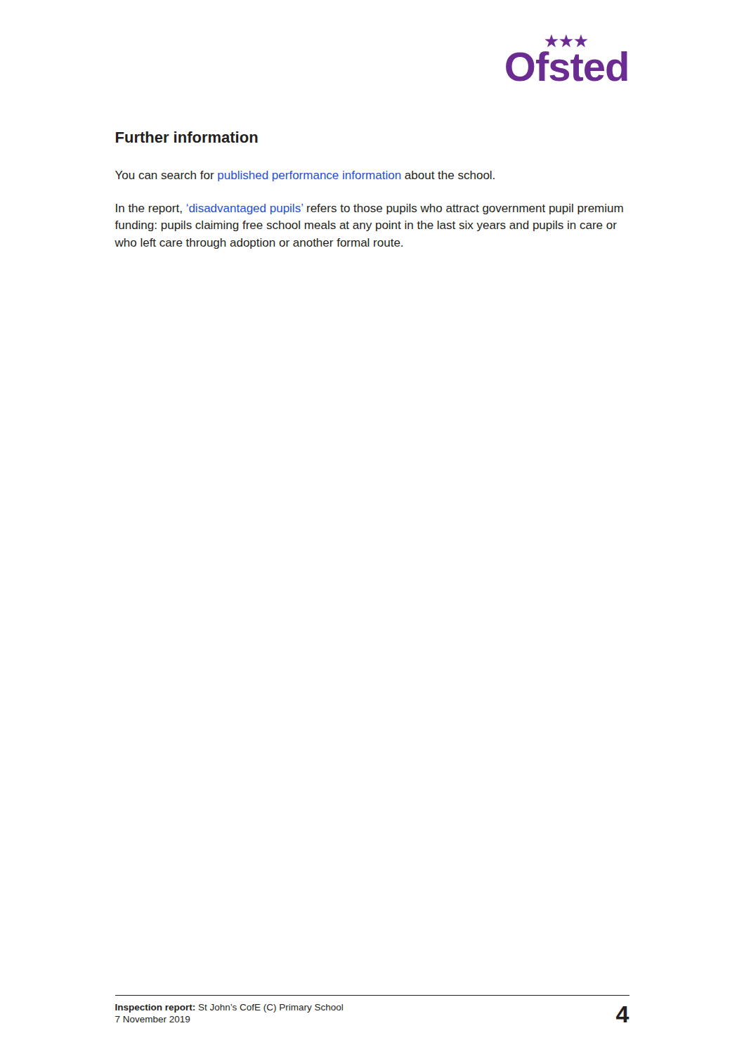★★★ Ofsted
Further information
You can search for published performance information about the school.
In the report, ‘disadvantaged pupils’ refers to those pupils who attract government pupil premium funding: pupils claiming free school meals at any point in the last six years and pupils in care or who left care through adoption or another formal route.
Inspection report: St John’s CofE (C) Primary School
7 November 2019
4